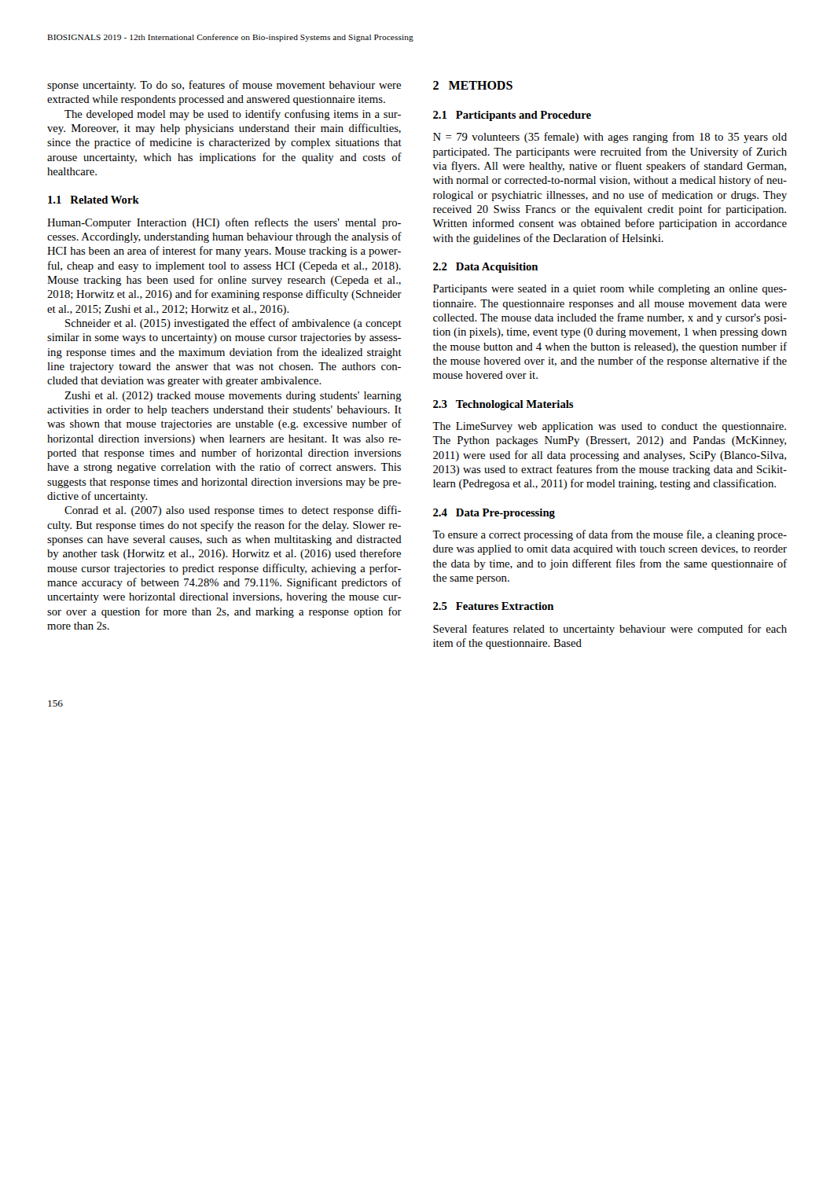BIOSIGNALS 2019 - 12th International Conference on Bio-inspired Systems and Signal Processing
sponse uncertainty. To do so, features of mouse movement behaviour were extracted while respondents processed and answered questionnaire items.
The developed model may be used to identify confusing items in a survey. Moreover, it may help physicians understand their main difficulties, since the practice of medicine is characterized by complex situations that arouse uncertainty, which has implications for the quality and costs of healthcare.
1.1 Related Work
Human-Computer Interaction (HCI) often reflects the users' mental processes. Accordingly, understanding human behaviour through the analysis of HCI has been an area of interest for many years. Mouse tracking is a powerful, cheap and easy to implement tool to assess HCI (Cepeda et al., 2018). Mouse tracking has been used for online survey research (Cepeda et al., 2018; Horwitz et al., 2016) and for examining response difficulty (Schneider et al., 2015; Zushi et al., 2012; Horwitz et al., 2016).
Schneider et al. (2015) investigated the effect of ambivalence (a concept similar in some ways to uncertainty) on mouse cursor trajectories by assessing response times and the maximum deviation from the idealized straight line trajectory toward the answer that was not chosen. The authors concluded that deviation was greater with greater ambivalence.
Zushi et al. (2012) tracked mouse movements during students' learning activities in order to help teachers understand their students' behaviours. It was shown that mouse trajectories are unstable (e.g. excessive number of horizontal direction inversions) when learners are hesitant. It was also reported that response times and number of horizontal direction inversions have a strong negative correlation with the ratio of correct answers. This suggests that response times and horizontal direction inversions may be predictive of uncertainty.
Conrad et al. (2007) also used response times to detect response difficulty. But response times do not specify the reason for the delay. Slower responses can have several causes, such as when multitasking and distracted by another task (Horwitz et al., 2016). Horwitz et al. (2016) used therefore mouse cursor trajectories to predict response difficulty, achieving a performance accuracy of between 74.28% and 79.11%. Significant predictors of uncertainty were horizontal directional inversions, hovering the mouse cursor over a question for more than 2s, and marking a response option for more than 2s.
2 METHODS
2.1 Participants and Procedure
N = 79 volunteers (35 female) with ages ranging from 18 to 35 years old participated. The participants were recruited from the University of Zurich via flyers. All were healthy, native or fluent speakers of standard German, with normal or corrected-to-normal vision, without a medical history of neurological or psychiatric illnesses, and no use of medication or drugs. They received 20 Swiss Francs or the equivalent credit point for participation. Written informed consent was obtained before participation in accordance with the guidelines of the Declaration of Helsinki.
2.2 Data Acquisition
Participants were seated in a quiet room while completing an online questionnaire. The questionnaire responses and all mouse movement data were collected. The mouse data included the frame number, x and y cursor's position (in pixels), time, event type (0 during movement, 1 when pressing down the mouse button and 4 when the button is released), the question number if the mouse hovered over it, and the number of the response alternative if the mouse hovered over it.
2.3 Technological Materials
The LimeSurvey web application was used to conduct the questionnaire. The Python packages NumPy (Bressert, 2012) and Pandas (McKinney, 2011) were used for all data processing and analyses, SciPy (Blanco-Silva, 2013) was used to extract features from the mouse tracking data and Scikit-learn (Pedregosa et al., 2011) for model training, testing and classification.
2.4 Data Pre-processing
To ensure a correct processing of data from the mouse file, a cleaning procedure was applied to omit data acquired with touch screen devices, to reorder the data by time, and to join different files from the same questionnaire of the same person.
2.5 Features Extraction
Several features related to uncertainty behaviour were computed for each item of the questionnaire. Based
156